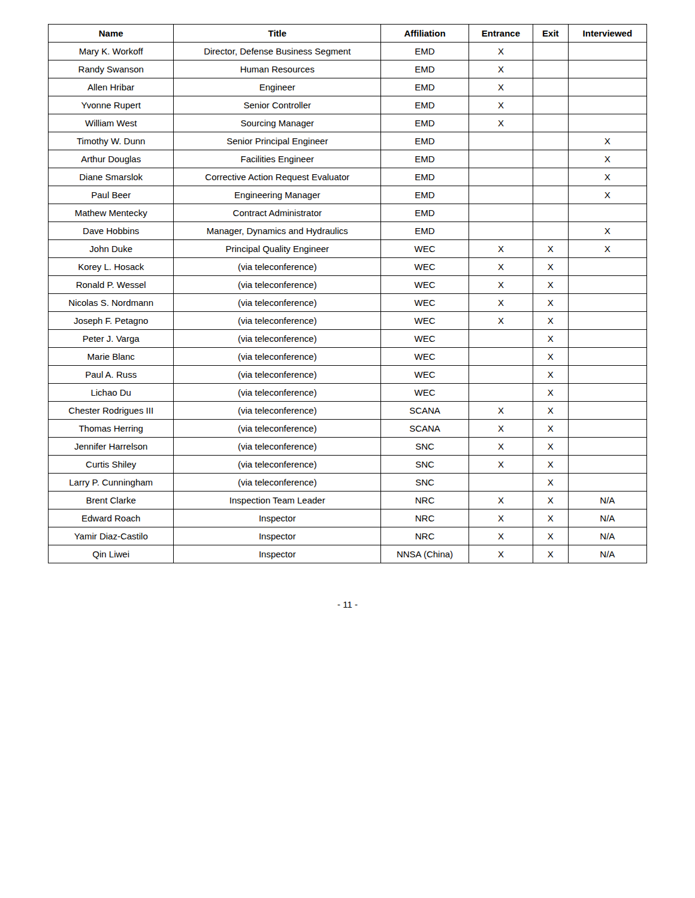| Name | Title | Affiliation | Entrance | Exit | Interviewed |
| --- | --- | --- | --- | --- | --- |
| Mary K. Workoff | Director, Defense Business Segment | EMD | X | | |
| Randy Swanson | Human Resources | EMD | X | | |
| Allen Hribar | Engineer | EMD | X | | |
| Yvonne Rupert | Senior Controller | EMD | X | | |
| William West | Sourcing Manager | EMD | X | | |
| Timothy W. Dunn | Senior Principal Engineer | EMD | | | X |
| Arthur Douglas | Facilities Engineer | EMD | | | X |
| Diane Smarslok | Corrective Action Request Evaluator | EMD | | | X |
| Paul Beer | Engineering Manager | EMD | | | X |
| Mathew Mentecky | Contract Administrator | EMD | | | |
| Dave Hobbins | Manager, Dynamics and Hydraulics | EMD | | | X |
| John Duke | Principal Quality Engineer | WEC | X | X | X |
| Korey L. Hosack | (via teleconference) | WEC | X | X | |
| Ronald P. Wessel | (via teleconference) | WEC | X | X | |
| Nicolas S. Nordmann | (via teleconference) | WEC | X | X | |
| Joseph F. Petagno | (via teleconference) | WEC | X | X | |
| Peter J. Varga | (via teleconference) | WEC | | X | |
| Marie Blanc | (via teleconference) | WEC | | X | |
| Paul A. Russ | (via teleconference) | WEC | | X | |
| Lichao Du | (via teleconference) | WEC | | X | |
| Chester Rodrigues III | (via teleconference) | SCANA | X | X | |
| Thomas Herring | (via teleconference) | SCANA | X | X | |
| Jennifer Harrelson | (via teleconference) | SNC | X | X | |
| Curtis Shiley | (via teleconference) | SNC | X | X | |
| Larry P. Cunningham | (via teleconference) | SNC | | X | |
| Brent Clarke | Inspection Team Leader | NRC | X | X | N/A |
| Edward Roach | Inspector | NRC | X | X | N/A |
| Yamir Diaz-Castilo | Inspector | NRC | X | X | N/A |
| Qin Liwei | Inspector | NNSA (China) | X | X | N/A |
- 11 -